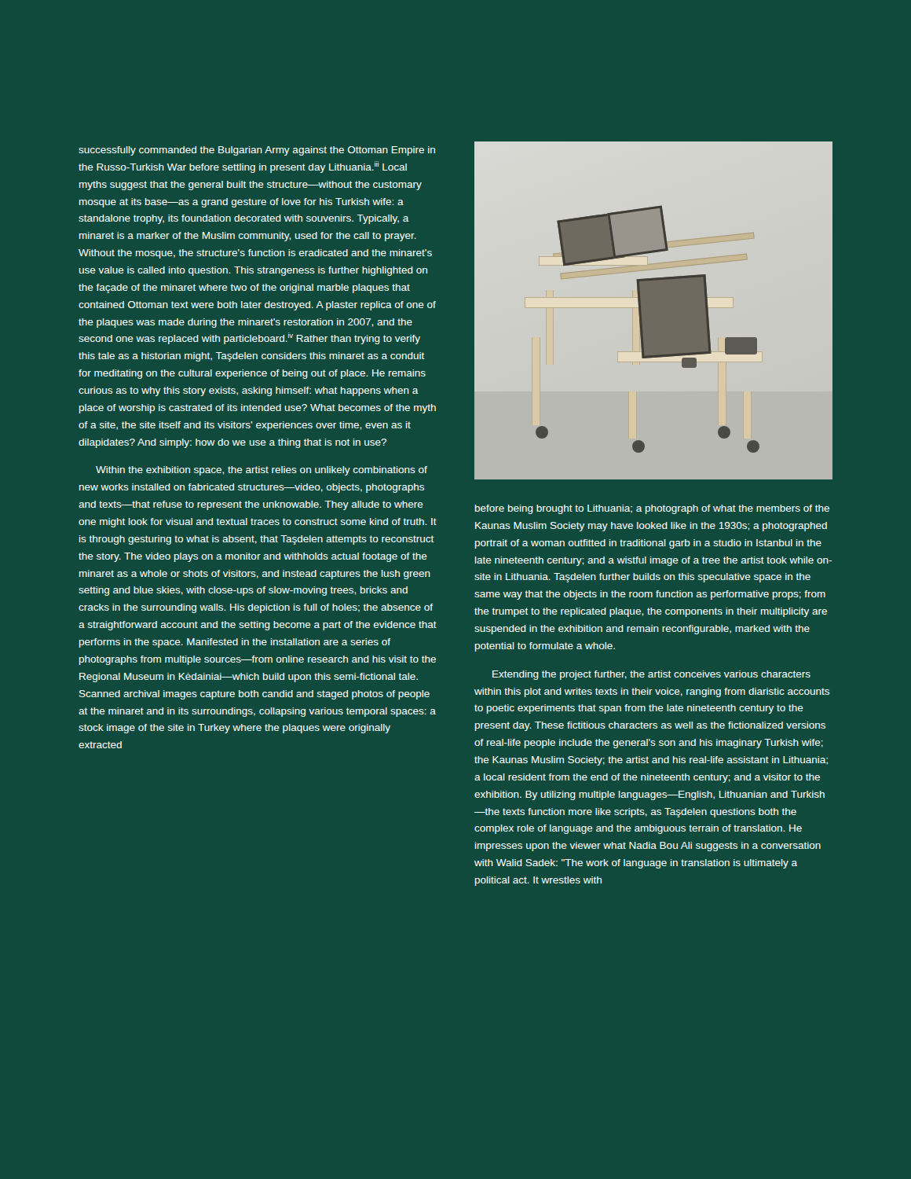successfully commanded the Bulgarian Army against the Ottoman Empire in the Russo-Turkish War before settling in present day Lithuania.iii Local myths suggest that the general built the structure—without the customary mosque at its base—as a grand gesture of love for his Turkish wife: a standalone trophy, its foundation decorated with souvenirs. Typically, a minaret is a marker of the Muslim community, used for the call to prayer. Without the mosque, the structure's function is eradicated and the minaret's use value is called into question. This strangeness is further highlighted on the façade of the minaret where two of the original marble plaques that contained Ottoman text were both later destroyed. A plaster replica of one of the plaques was made during the minaret's restoration in 2007, and the second one was replaced with particleboard.iv Rather than trying to verify this tale as a historian might, Taşdelen considers this minaret as a conduit for meditating on the cultural experience of being out of place. He remains curious as to why this story exists, asking himself: what happens when a place of worship is castrated of its intended use? What becomes of the myth of a site, the site itself and its visitors' experiences over time, even as it dilapidates? And simply: how do we use a thing that is not in use?
Within the exhibition space, the artist relies on unlikely combinations of new works installed on fabricated structures—video, objects, photographs and texts—that refuse to represent the unknowable. They allude to where one might look for visual and textual traces to construct some kind of truth. It is through gesturing to what is absent, that Taşdelen attempts to reconstruct the story. The video plays on a monitor and withholds actual footage of the minaret as a whole or shots of visitors, and instead captures the lush green setting and blue skies, with close-ups of slow-moving trees, bricks and cracks in the surrounding walls. His depiction is full of holes; the absence of a straightforward account and the setting become a part of the evidence that performs in the space. Manifested in the installation are a series of photographs from multiple sources—from online research and his visit to the Regional Museum in Kėdainiai—which build upon this semi-fictional tale. Scanned archival images capture both candid and staged photos of people at the minaret and in its surroundings, collapsing various temporal spaces: a stock image of the site in Turkey where the plaques were originally extracted
before being brought to Lithuania; a photograph of what the members of the Kaunas Muslim Society may have looked like in the 1930s; a photographed portrait of a woman outfitted in traditional garb in a studio in Istanbul in the late nineteenth century; and a wistful image of a tree the artist took while on-site in Lithuania. Taşdelen further builds on this speculative space in the same way that the objects in the room function as performative props; from the trumpet to the replicated plaque, the components in their multiplicity are suspended in the exhibition and remain reconfigurable, marked with the potential to formulate a whole.
Extending the project further, the artist conceives various characters within this plot and writes texts in their voice, ranging from diaristic accounts to poetic experiments that span from the late nineteenth century to the present day. These fictitious characters as well as the fictionalized versions of real-life people include the general's son and his imaginary Turkish wife; the Kaunas Muslim Society; the artist and his real-life assistant in Lithuania; a local resident from the end of the nineteenth century; and a visitor to the exhibition. By utilizing multiple languages—English, Lithuanian and Turkish—the texts function more like scripts, as Taşdelen questions both the complex role of language and the ambiguous terrain of translation. He impresses upon the viewer what Nadia Bou Ali suggests in a conversation with Walid Sadek: "The work of language in translation is ultimately a political act. It wrestles with